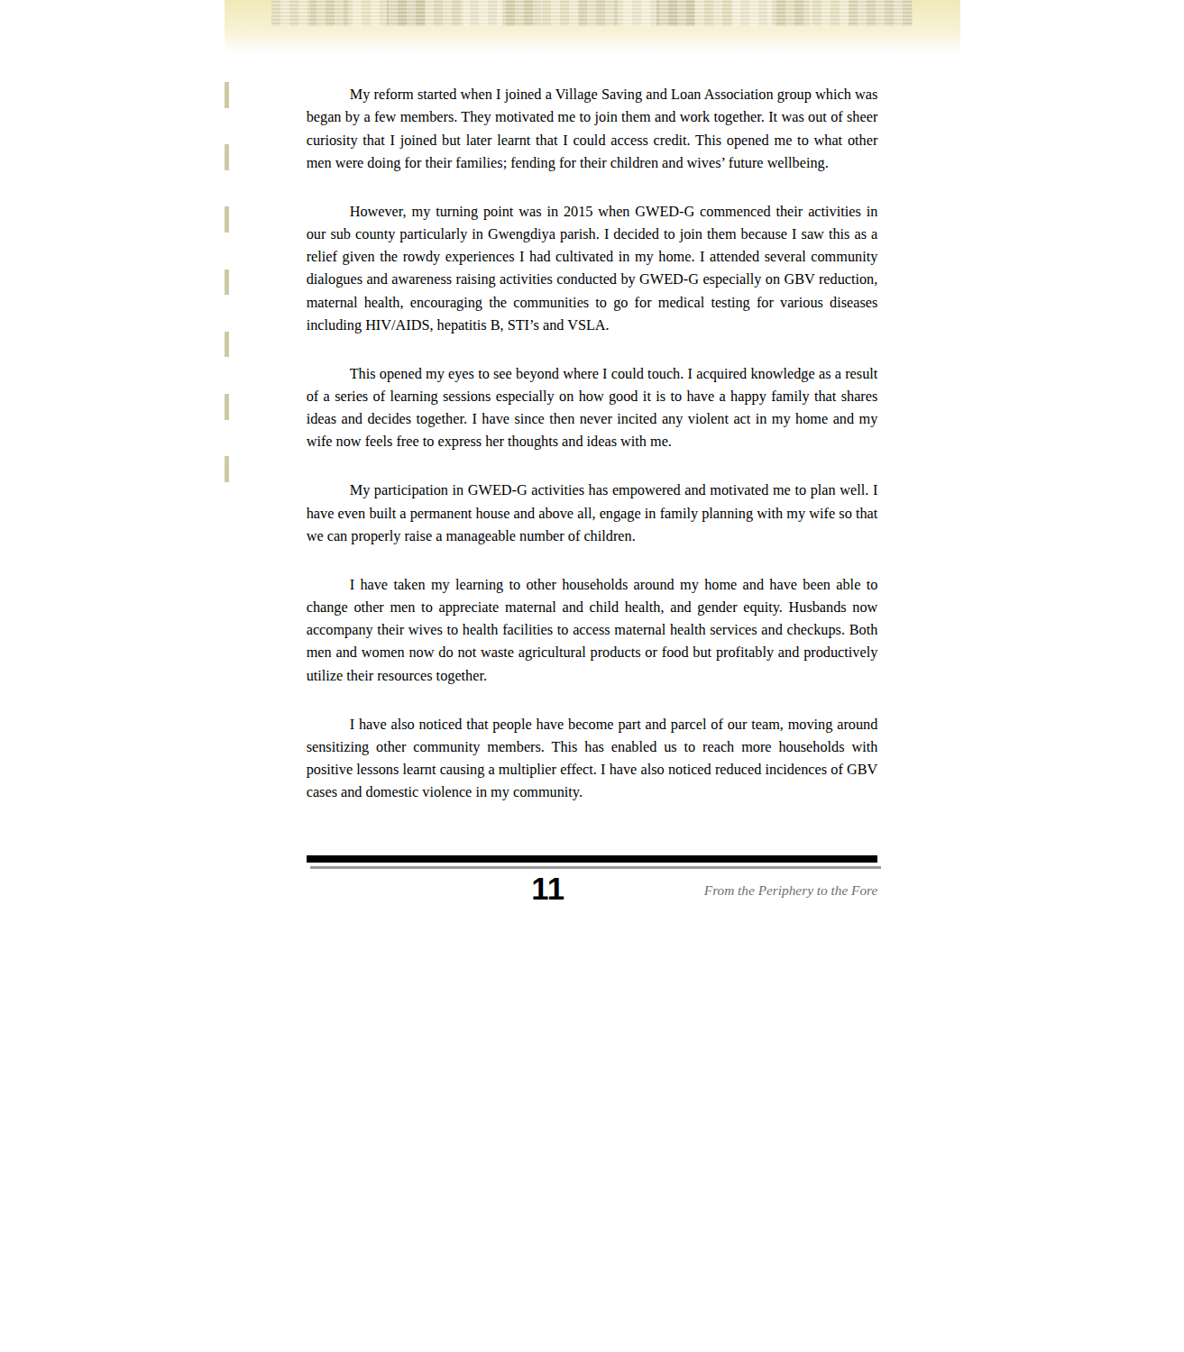My reform started when I joined a Village Saving and Loan Association group which was began by a few members. They motivated me to join them and work together. It was out of sheer curiosity that I joined but later learnt that I could access credit. This opened me to what other men were doing for their families; fending for their children and wives’ future wellbeing.
However, my turning point was in 2015 when GWED-G commenced their activities in our sub county particularly in Gwengdiya parish. I decided to join them because I saw this as a relief given the rowdy experiences I had cultivated in my home. I attended several community dialogues and awareness raising activities conducted by GWED-G especially on GBV reduction, maternal health, encouraging the communities to go for medical testing for various diseases including HIV/AIDS, hepatitis B, STI’s and VSLA.
This opened my eyes to see beyond where I could touch. I acquired knowledge as a result of a series of learning sessions especially on how good it is to have a happy family that shares ideas and decides together. I have since then never incited any violent act in my home and my wife now feels free to express her thoughts and ideas with me.
My participation in GWED-G activities has empowered and motivated me to plan well. I have even built a permanent house and above all, engage in family planning with my wife so that we can properly raise a manageable number of children.
I have taken my learning to other households around my home and have been able to change other men to appreciate maternal and child health, and gender equity. Husbands now accompany their wives to health facilities to access maternal health services and checkups. Both men and women now do not waste agricultural products or food but profitably and productively utilize their resources together.
I have also noticed that people have become part and parcel of our team, moving around sensitizing other community members. This has enabled us to reach more households with positive lessons learnt causing a multiplier effect. I have also noticed reduced incidences of GBV cases and domestic violence in my community.
11
From the Periphery to the Fore